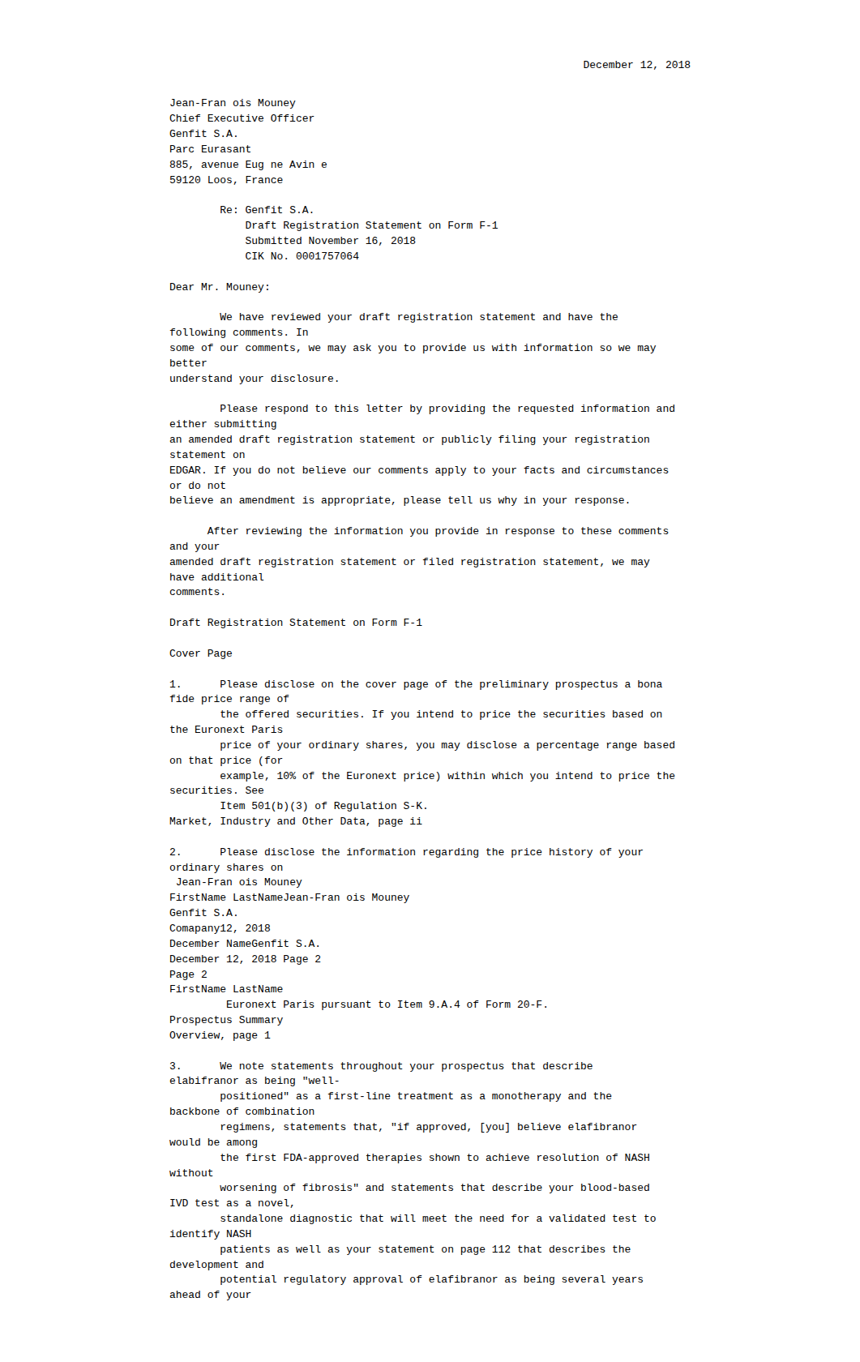December 12, 2018
Jean-Fran ois Mouney
Chief Executive Officer
Genfit S.A.
Parc Eurasant
885, avenue Eug ne Avin e
59120 Loos, France

        Re: Genfit S.A.
            Draft Registration Statement on Form F-1
            Submitted November 16, 2018
            CIK No. 0001757064

Dear Mr. Mouney:

        We have reviewed your draft registration statement and have the
following comments. In
some of our comments, we may ask you to provide us with information so we may
better
understand your disclosure.

        Please respond to this letter by providing the requested information and
either submitting
an amended draft registration statement or publicly filing your registration
statement on
EDGAR. If you do not believe our comments apply to your facts and circumstances
or do not
believe an amendment is appropriate, please tell us why in your response.

      After reviewing the information you provide in response to these comments
and your
amended draft registration statement or filed registration statement, we may
have additional
comments.

Draft Registration Statement on Form F-1

Cover Page

1.      Please disclose on the cover page of the preliminary prospectus a bona
fide price range of
        the offered securities. If you intend to price the securities based on
the Euronext Paris
        price of your ordinary shares, you may disclose a percentage range based
on that price (for
        example, 10% of the Euronext price) within which you intend to price the
securities. See
        Item 501(b)(3) of Regulation S-K.
Market, Industry and Other Data, page ii

2.      Please disclose the information regarding the price history of your
ordinary shares on
 Jean-Fran ois Mouney
FirstName LastNameJean-Fran ois Mouney
Genfit S.A.
Comapany12, 2018
December NameGenfit S.A.
December 12, 2018 Page 2
Page 2
FirstName LastName
         Euronext Paris pursuant to Item 9.A.4 of Form 20-F.
Prospectus Summary
Overview, page 1

3.      We note statements throughout your prospectus that describe
elabifranor as being "well-
        positioned" as a first-line treatment as a monotherapy and the
backbone of combination
        regimens, statements that, "if approved, [you] believe elafibranor
would be among
        the first FDA-approved therapies shown to achieve resolution of NASH
without
        worsening of fibrosis" and statements that describe your blood-based
IVD test as a novel,
        standalone diagnostic that will meet the need for a validated test to
identify NASH
        patients as well as your statement on page 112 that describes the
development and
        potential regulatory approval of elafibranor as being several years
ahead of your